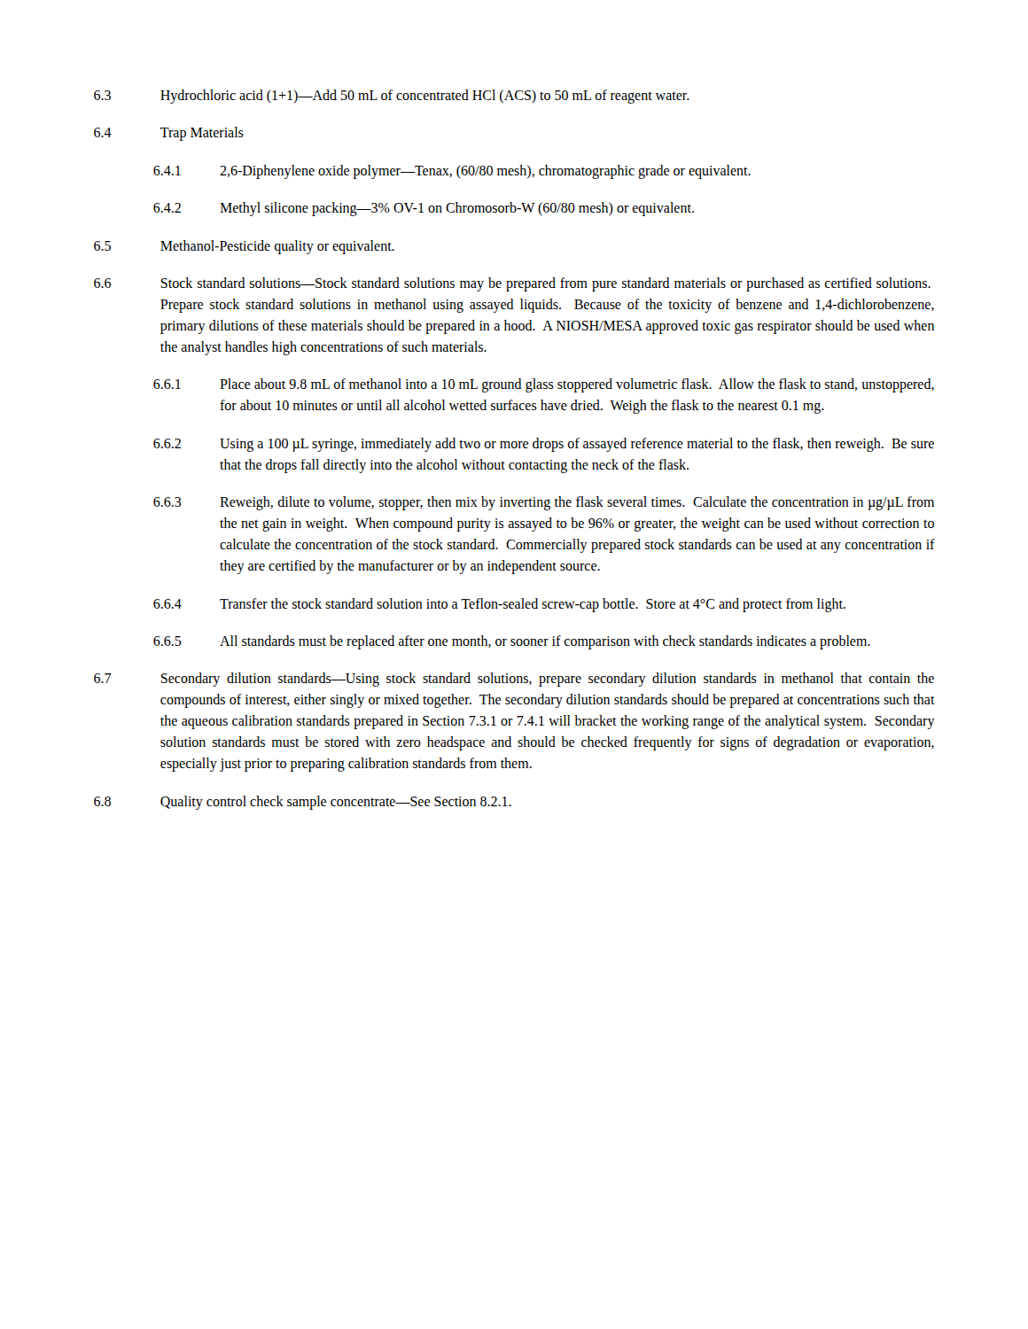6.3
Hydrochloric acid (1+1)—Add 50 mL of concentrated HCl (ACS) to 50 mL of reagent water.
6.4
Trap Materials
6.4.1
2,6-Diphenylene oxide polymer—Tenax, (60/80 mesh), chromatographic grade or equivalent.
6.4.2
Methyl silicone packing—3% OV-1 on Chromosorb-W (60/80 mesh) or equivalent.
6.5
Methanol-Pesticide quality or equivalent.
6.6
Stock standard solutions—Stock standard solutions may be prepared from pure standard materials or purchased as certified solutions. Prepare stock standard solutions in methanol using assayed liquids. Because of the toxicity of benzene and 1,4-dichlorobenzene, primary dilutions of these materials should be prepared in a hood. A NIOSH/MESA approved toxic gas respirator should be used when the analyst handles high concentrations of such materials.
6.6.1
Place about 9.8 mL of methanol into a 10 mL ground glass stoppered volumetric flask. Allow the flask to stand, unstoppered, for about 10 minutes or until all alcohol wetted surfaces have dried. Weigh the flask to the nearest 0.1 mg.
6.6.2
Using a 100 µL syringe, immediately add two or more drops of assayed reference material to the flask, then reweigh. Be sure that the drops fall directly into the alcohol without contacting the neck of the flask.
6.6.3
Reweigh, dilute to volume, stopper, then mix by inverting the flask several times. Calculate the concentration in µg/µL from the net gain in weight. When compound purity is assayed to be 96% or greater, the weight can be used without correction to calculate the concentration of the stock standard. Commercially prepared stock standards can be used at any concentration if they are certified by the manufacturer or by an independent source.
6.6.4
Transfer the stock standard solution into a Teflon-sealed screw-cap bottle. Store at 4°C and protect from light.
6.6.5
All standards must be replaced after one month, or sooner if comparison with check standards indicates a problem.
6.7
Secondary dilution standards—Using stock standard solutions, prepare secondary dilution standards in methanol that contain the compounds of interest, either singly or mixed together. The secondary dilution standards should be prepared at concentrations such that the aqueous calibration standards prepared in Section 7.3.1 or 7.4.1 will bracket the working range of the analytical system. Secondary solution standards must be stored with zero headspace and should be checked frequently for signs of degradation or evaporation, especially just prior to preparing calibration standards from them.
6.8
Quality control check sample concentrate—See Section 8.2.1.